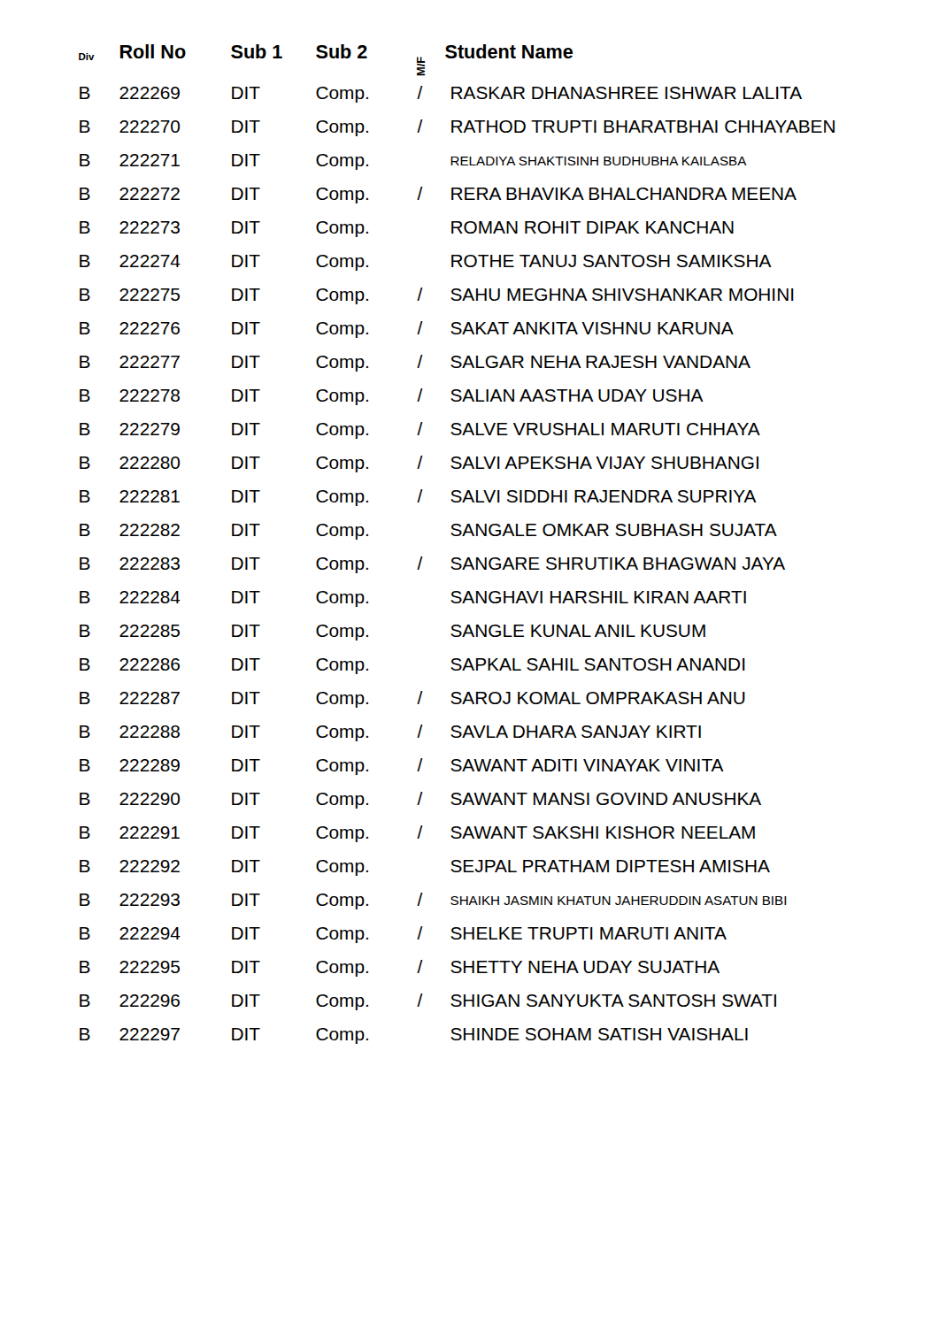| Div | Roll No | Sub 1 | Sub 2 | M/F | Student Name |
| --- | --- | --- | --- | --- | --- |
| B | 222269 | DIT | Comp. | / | RASKAR DHANASHREE ISHWAR LALITA |
| B | 222270 | DIT | Comp. | / | RATHOD TRUPTI BHARATBHAI CHHAYABEN |
| B | 222271 | DIT | Comp. | | RELADIYA SHAKTISINH BUDHUBHA KAILASBA |
| B | 222272 | DIT | Comp. | / | RERA BHAVIKA BHALCHANDRA MEENA |
| B | 222273 | DIT | Comp. | | ROMAN ROHIT DIPAK KANCHAN |
| B | 222274 | DIT | Comp. | | ROTHE TANUJ SANTOSH SAMIKSHA |
| B | 222275 | DIT | Comp. | / | SAHU MEGHNA SHIVSHANKAR MOHINI |
| B | 222276 | DIT | Comp. | / | SAKAT ANKITA VISHNU KARUNA |
| B | 222277 | DIT | Comp. | / | SALGAR NEHA RAJESH VANDANA |
| B | 222278 | DIT | Comp. | / | SALIAN AASTHA UDAY USHA |
| B | 222279 | DIT | Comp. | / | SALVE VRUSHALI MARUTI CHHAYA |
| B | 222280 | DIT | Comp. | / | SALVI APEKSHA VIJAY SHUBHANGI |
| B | 222281 | DIT | Comp. | / | SALVI SIDDHI RAJENDRA SUPRIYA |
| B | 222282 | DIT | Comp. | | SANGALE OMKAR SUBHASH SUJATA |
| B | 222283 | DIT | Comp. | / | SANGARE SHRUTIKA BHAGWAN JAYA |
| B | 222284 | DIT | Comp. | | SANGHAVI HARSHIL KIRAN AARTI |
| B | 222285 | DIT | Comp. | | SANGLE KUNAL ANIL KUSUM |
| B | 222286 | DIT | Comp. | | SAPKAL SAHIL SANTOSH ANANDI |
| B | 222287 | DIT | Comp. | / | SAROJ KOMAL OMPRAKASH ANU |
| B | 222288 | DIT | Comp. | / | SAVLA DHARA SANJAY KIRTI |
| B | 222289 | DIT | Comp. | / | SAWANT ADITI VINAYAK VINITA |
| B | 222290 | DIT | Comp. | / | SAWANT MANSI GOVIND ANUSHKA |
| B | 222291 | DIT | Comp. | / | SAWANT SAKSHI KISHOR NEELAM |
| B | 222292 | DIT | Comp. | | SEJPAL PRATHAM DIPTESH AMISHA |
| B | 222293 | DIT | Comp. | / | SHAIKH JASMIN KHATUN JAHERUDDIN ASATUN BIBI |
| B | 222294 | DIT | Comp. | / | SHELKE TRUPTI MARUTI ANITA |
| B | 222295 | DIT | Comp. | / | SHETTY NEHA UDAY SUJATHA |
| B | 222296 | DIT | Comp. | / | SHIGAN SANYUKTA SANTOSH SWATI |
| B | 222297 | DIT | Comp. | | SHINDE SOHAM SATISH VAISHALI |